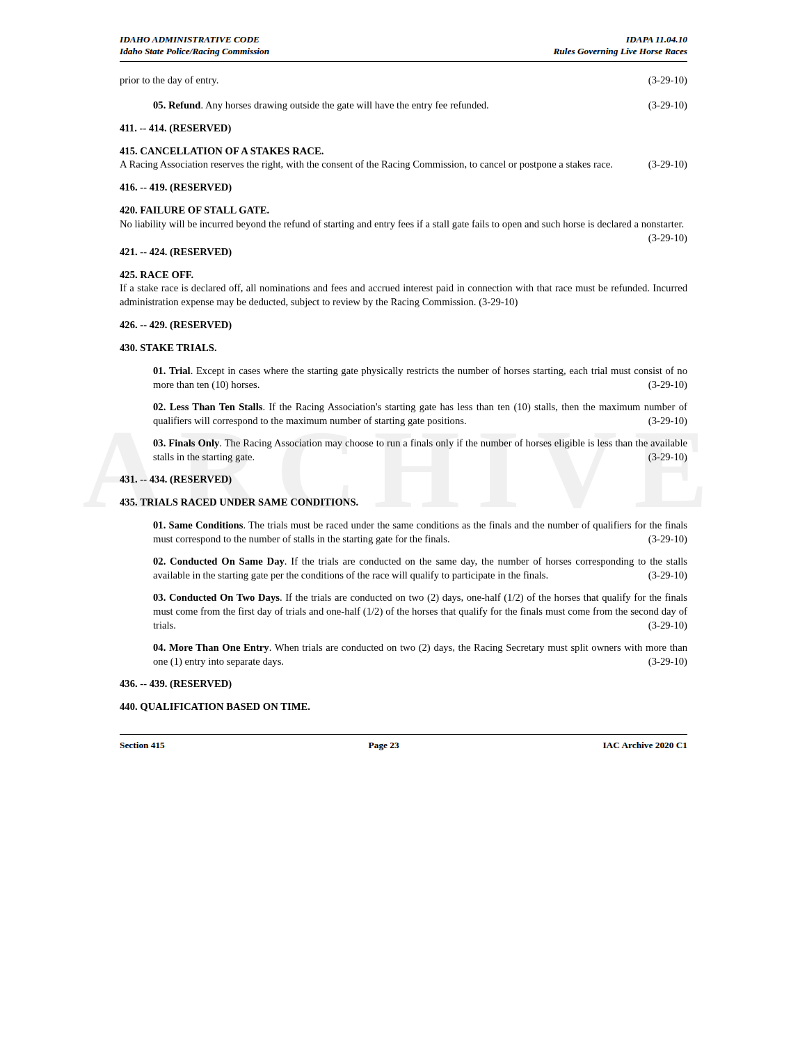ARCHIVE
IDAHO ADMINISTRATIVE CODE
Idaho State Police/Racing Commission
IDAPA 11.04.10
Rules Governing Live Horse Races
prior to the day of entry. (3-29-10)
05. Refund. Any horses drawing outside the gate will have the entry fee refunded. (3-29-10)
411. -- 414. (RESERVED)
415. CANCELLATION OF A STAKES RACE.
A Racing Association reserves the right, with the consent of the Racing Commission, to cancel or postpone a stakes race. (3-29-10)
416. -- 419. (RESERVED)
420. FAILURE OF STALL GATE.
No liability will be incurred beyond the refund of starting and entry fees if a stall gate fails to open and such horse is declared a nonstarter. (3-29-10)
421. -- 424. (RESERVED)
425. RACE OFF.
If a stake race is declared off, all nominations and fees and accrued interest paid in connection with that race must be refunded. Incurred administration expense may be deducted, subject to review by the Racing Commission. (3-29-10)
426. -- 429. (RESERVED)
430. STAKE TRIALS.
01. Trial. Except in cases where the starting gate physically restricts the number of horses starting, each trial must consist of no more than ten (10) horses. (3-29-10)
02. Less Than Ten Stalls. If the Racing Association's starting gate has less than ten (10) stalls, then the maximum number of qualifiers will correspond to the maximum number of starting gate positions. (3-29-10)
03. Finals Only. The Racing Association may choose to run a finals only if the number of horses eligible is less than the available stalls in the starting gate. (3-29-10)
431. -- 434. (RESERVED)
435. TRIALS RACED UNDER SAME CONDITIONS.
01. Same Conditions. The trials must be raced under the same conditions as the finals and the number of qualifiers for the finals must correspond to the number of stalls in the starting gate for the finals. (3-29-10)
02. Conducted On Same Day. If the trials are conducted on the same day, the number of horses corresponding to the stalls available in the starting gate per the conditions of the race will qualify to participate in the finals. (3-29-10)
03. Conducted On Two Days. If the trials are conducted on two (2) days, one-half (1/2) of the horses that qualify for the finals must come from the first day of trials and one-half (1/2) of the horses that qualify for the finals must come from the second day of trials. (3-29-10)
04. More Than One Entry. When trials are conducted on two (2) days, the Racing Secretary must split owners with more than one (1) entry into separate days. (3-29-10)
436. -- 439. (RESERVED)
440. QUALIFICATION BASED ON TIME.
Section 415
Page 23
IAC Archive 2020 C1